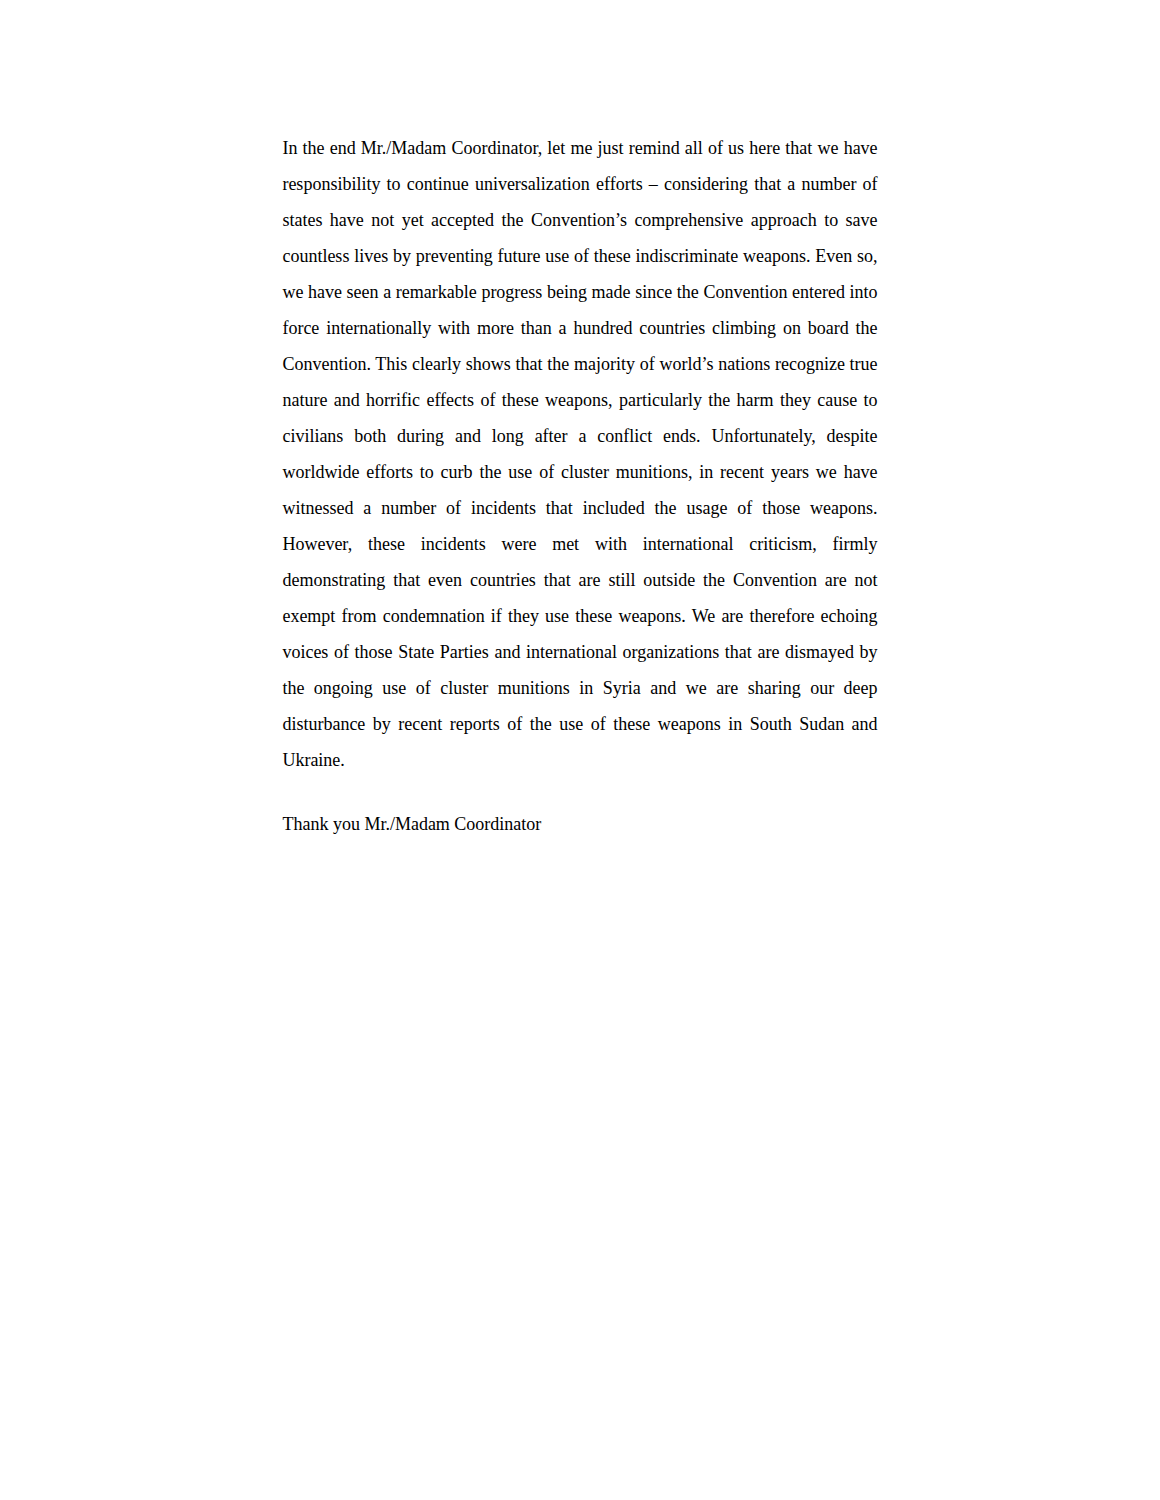In the end Mr./Madam Coordinator, let me just remind all of us here that we have responsibility to continue universalization efforts – considering that a number of states have not yet accepted the Convention’s comprehensive approach to save countless lives by preventing future use of these indiscriminate weapons. Even so, we have seen a remarkable progress being made since the Convention entered into force internationally with more than a hundred countries climbing on board the Convention. This clearly shows that the majority of world’s nations recognize true nature and horrific effects of these weapons, particularly the harm they cause to civilians both during and long after a conflict ends. Unfortunately, despite worldwide efforts to curb the use of cluster munitions, in recent years we have witnessed a number of incidents that included the usage of those weapons. However, these incidents were met with international criticism, firmly demonstrating that even countries that are still outside the Convention are not exempt from condemnation if they use these weapons. We are therefore echoing voices of those State Parties and international organizations that are dismayed by the ongoing use of cluster munitions in Syria and we are sharing our deep disturbance by recent reports of the use of these weapons in South Sudan and Ukraine.
Thank you Mr./Madam Coordinator